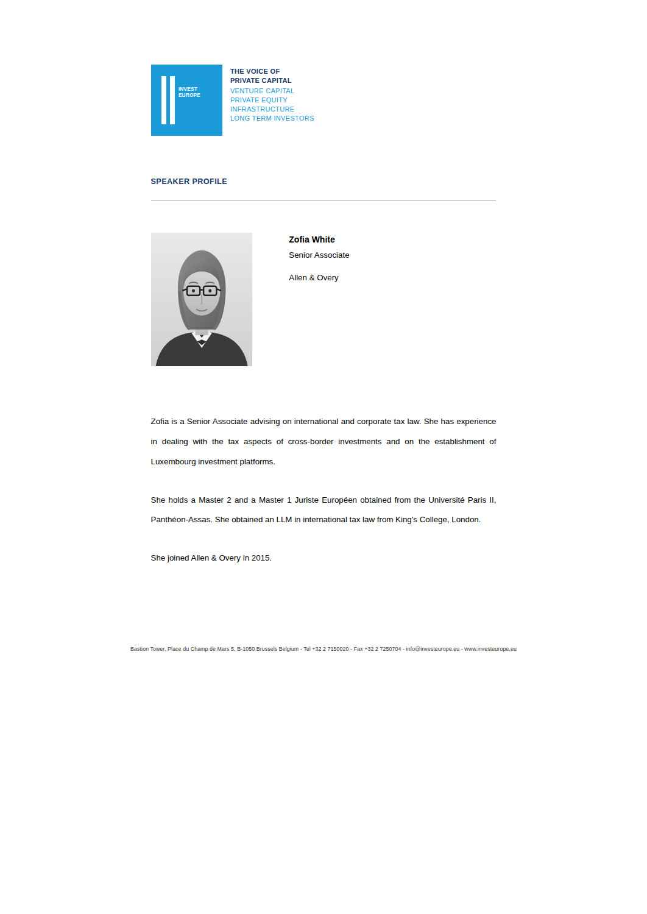INVEST
EUROPE
THE VOICE OF
PRIVATE CAPITAL
VENTURE CAPITAL
PRIVATE EQUITY
INFRASTRUCTURE
LONG TERM INVESTORS
SPEAKER PROFILE
Zofia White
Senior Associate
Allen & Overy
Zofia is a Senior Associate advising on international and corporate tax law. She has experience in dealing with the tax aspects of cross-border investments and on the establishment of Luxembourg investment platforms.
She holds a Master 2 and a Master 1 Juriste Européen obtained from the Université Paris II, Panthéon-Assas. She obtained an LLM in international tax law from King's College, London.
She joined Allen & Overy in 2015.
Bastion Tower, Place du Champ de Mars 5, B-1050 Brussels Belgium - Tel +32 2 7150020 - Fax +32 2 7250704 - info@investeurope.eu - www.investeurope.eu